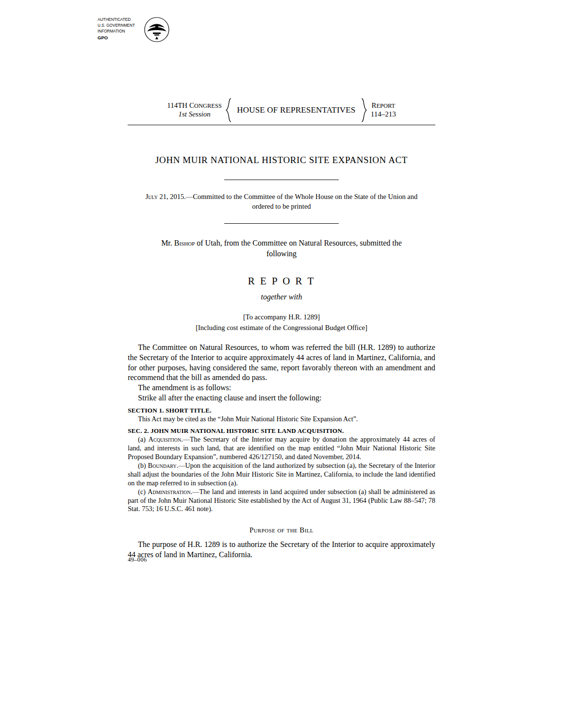AUTHENTICATED U.S. GOVERNMENT INFORMATION GPO
114TH CONGRESS
1st Session
HOUSE OF REPRESENTATIVES
REPORT
114–213
JOHN MUIR NATIONAL HISTORIC SITE EXPANSION ACT
July 21, 2015.—Committed to the Committee of the Whole House on the State of the Union and ordered to be printed
Mr. Bishop of Utah, from the Committee on Natural Resources, submitted the following
R E P O R T
together with
[To accompany H.R. 1289]
[Including cost estimate of the Congressional Budget Office]
The Committee on Natural Resources, to whom was referred the bill (H.R. 1289) to authorize the Secretary of the Interior to acquire approximately 44 acres of land in Martinez, California, and for other purposes, having considered the same, report favorably thereon with an amendment and recommend that the bill as amended do pass.
The amendment is as follows:
Strike all after the enacting clause and insert the following:
SECTION 1. SHORT TITLE.
This Act may be cited as the “John Muir National Historic Site Expansion Act”.
SEC. 2. JOHN MUIR NATIONAL HISTORIC SITE LAND ACQUISITION.
(a) Acquisition.—The Secretary of the Interior may acquire by donation the approximately 44 acres of land, and interests in such land, that are identified on the map entitled “John Muir National Historic Site Proposed Boundary Expansion”, numbered 426/127150, and dated November, 2014.
(b) Boundary.—Upon the acquisition of the land authorized by subsection (a), the Secretary of the Interior shall adjust the boundaries of the John Muir Historic Site in Martinez, California, to include the land identified on the map referred to in subsection (a).
(c) Administration.—The land and interests in land acquired under subsection (a) shall be administered as part of the John Muir National Historic Site established by the Act of August 31, 1964 (Public Law 88–547; 78 Stat. 753; 16 U.S.C. 461 note).
Purpose of the Bill
The purpose of H.R. 1289 is to authorize the Secretary of the Interior to acquire approximately 44 acres of land in Martinez, California.
49–006